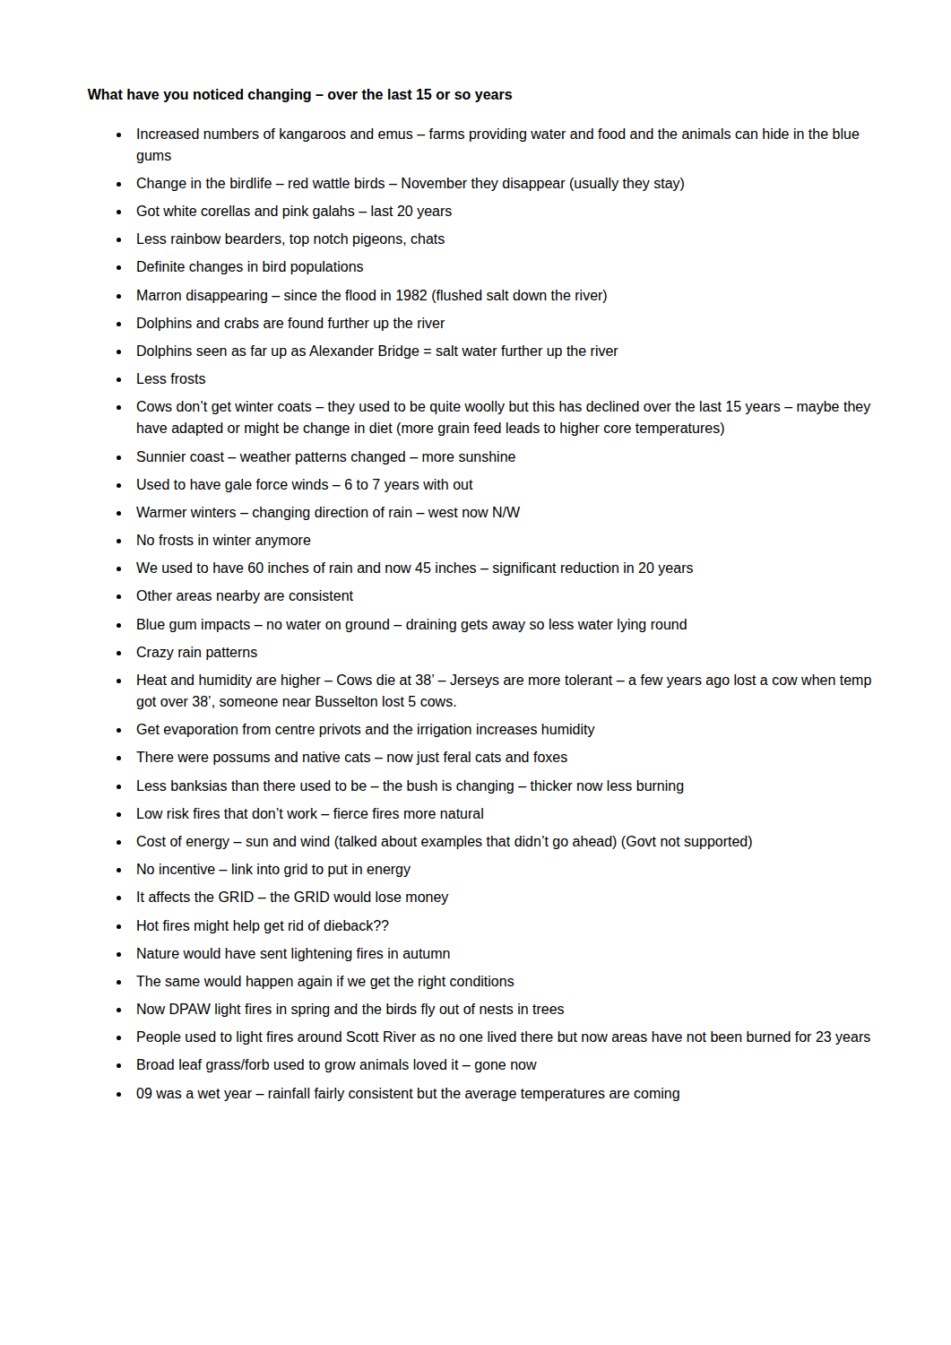What have you noticed changing – over the last 15 or so years
Increased numbers of kangaroos and emus – farms providing water and food and the animals can hide in the blue gums
Change in the birdlife – red wattle birds – November they disappear (usually they stay)
Got white corellas and pink galahs – last 20 years
Less rainbow bearders, top notch pigeons, chats
Definite changes in bird populations
Marron disappearing – since the flood in 1982 (flushed salt down the river)
Dolphins and crabs are found further up the river
Dolphins seen as far up as Alexander Bridge = salt water further up the river
Less frosts
Cows don’t get winter coats – they used to be quite woolly but this has declined over the last 15 years – maybe they have adapted or might be change in diet (more grain feed leads to higher core temperatures)
Sunnier coast – weather patterns changed – more sunshine
Used to have gale force winds – 6 to 7 years with out
Warmer winters – changing direction of rain – west now N/W
No frosts in winter anymore
We used to have 60 inches of rain and now 45 inches – significant reduction in 20 years
Other areas nearby are consistent
Blue gum impacts – no water on ground – draining gets away so less water lying round
Crazy rain patterns
Heat and humidity are higher – Cows die at 38’ – Jerseys are more tolerant – a few years ago lost a cow when temp got over 38’, someone near Busselton lost 5 cows.
Get evaporation from centre privots and the irrigation increases humidity
There were possums and native cats – now just feral cats and foxes
Less banksias than there used to be – the bush is changing – thicker now less burning
Low risk fires that don’t work – fierce fires more natural
Cost of energy – sun and wind (talked about examples that didn’t go ahead) (Govt not supported)
No incentive – link into grid to put in energy
It affects the GRID – the GRID would lose money
Hot fires might help get rid of dieback??
Nature would have sent lightening fires in autumn
The same would happen again if we get the right conditions
Now DPAW light fires in spring and the birds fly out of nests in trees
People used to light fires around Scott River as no one lived there but now areas have not been burned for 23 years
Broad leaf grass/forb used to grow animals loved it – gone now
09 was a wet year – rainfall fairly consistent but the average temperatures are coming